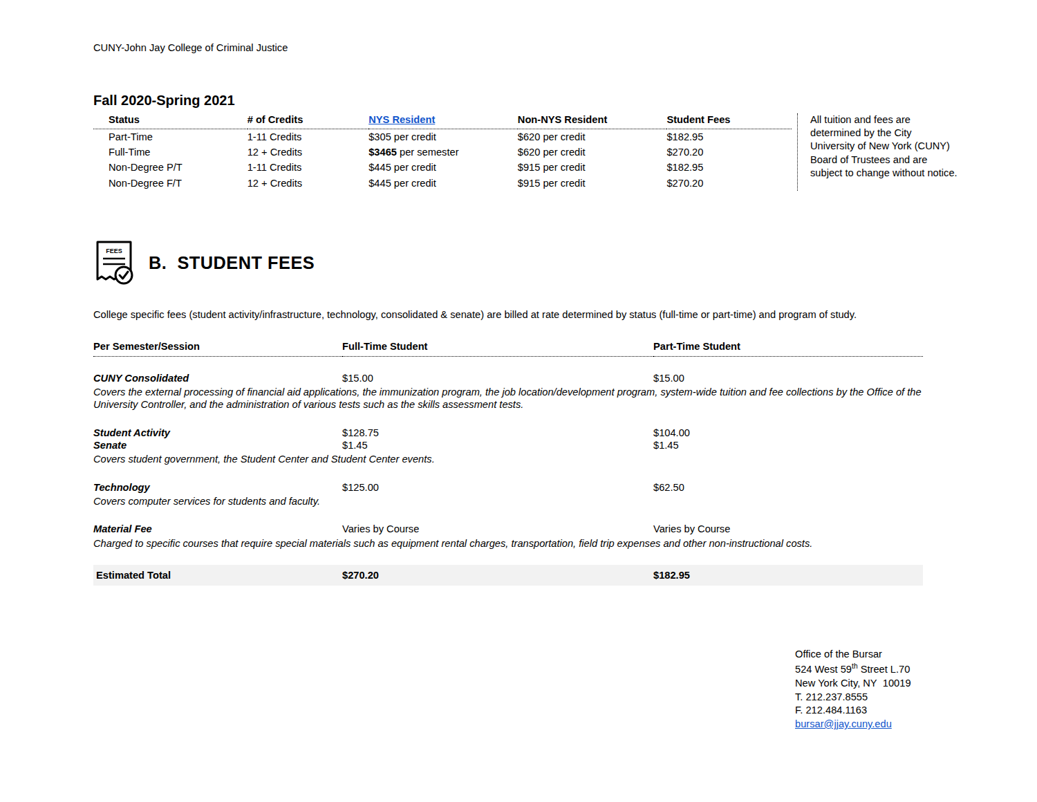CUNY-John Jay College of Criminal Justice
Fall 2020-Spring 2021
| Status | # of Credits | NYS Resident | Non-NYS Resident | Student Fees |
| --- | --- | --- | --- | --- |
| Part-Time | 1-11 Credits | $305 per credit | $620 per credit | $182.95 |
| Full-Time | 12 + Credits | $3465 per semester | $620 per credit | $270.20 |
| Non-Degree P/T | 1-11 Credits | $445 per credit | $915 per credit | $182.95 |
| Non-Degree F/T | 12 + Credits | $445 per credit | $915 per credit | $270.20 |
All tuition and fees are determined by the City University of New York (CUNY) Board of Trustees and are subject to change without notice.
FEES
B. STUDENT FEES
College specific fees (student activity/infrastructure, technology, consolidated & senate) are billed at rate determined by status (full-time or part-time) and program of study.
| Per Semester/Session | Full-Time Student | Part-Time Student |
| --- | --- | --- |
| CUNY Consolidated | $15.00 | $15.00 |
| Covers the external processing of financial aid applications, the immunization program, the job location/development program, system-wide tuition and fee collections by the Office of the University Controller, and the administration of various tests such as the skills assessment tests. |
| Student Activity | $128.75 | $104.00 |
| Senate | $1.45 | $1.45 |
| Covers student government, the Student Center and Student Center events. |
| Technology | $125.00 | $62.50 |
| Covers computer services for students and faculty. |
| Material Fee | Varies by Course | Varies by Course |
| Charged to specific courses that require special materials such as equipment rental charges, transportation, field trip expenses and other non-instructional costs. |
| Estimated Total | $270.20 | $182.95 |
Office of the Bursar
524 West 59th Street L.70
New York City, NY 10019
T. 212.237.8555
F. 212.484.1163
bursar@jjay.cuny.edu